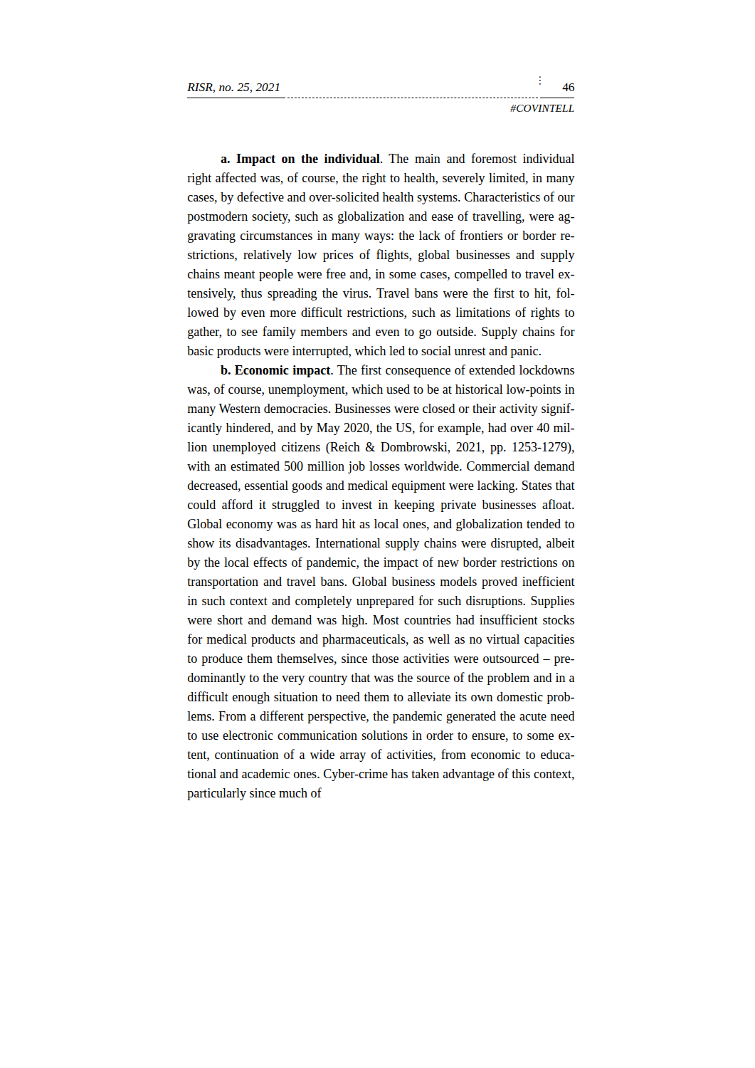RISR, no. 25, 2021
46
#COVINTELL
…
a. Impact on the individual. The main and foremost individual right affected was, of course, the right to health, severely limited, in many cases, by defective and over-solicited health systems. Characteristics of our postmodern society, such as globalization and ease of travelling, were aggravating circumstances in many ways: the lack of frontiers or border restrictions, relatively low prices of flights, global businesses and supply chains meant people were free and, in some cases, compelled to travel extensively, thus spreading the virus. Travel bans were the first to hit, followed by even more difficult restrictions, such as limitations of rights to gather, to see family members and even to go outside. Supply chains for basic products were interrupted, which led to social unrest and panic.
b. Economic impact. The first consequence of extended lockdowns was, of course, unemployment, which used to be at historical low-points in many Western democracies. Businesses were closed or their activity significantly hindered, and by May 2020, the US, for example, had over 40 million unemployed citizens (Reich & Dombrowski, 2021, pp. 1253-1279), with an estimated 500 million job losses worldwide. Commercial demand decreased, essential goods and medical equipment were lacking. States that could afford it struggled to invest in keeping private businesses afloat. Global economy was as hard hit as local ones, and globalization tended to show its disadvantages. International supply chains were disrupted, albeit by the local effects of pandemic, the impact of new border restrictions on transportation and travel bans. Global business models proved inefficient in such context and completely unprepared for such disruptions. Supplies were short and demand was high. Most countries had insufficient stocks for medical products and pharmaceuticals, as well as no virtual capacities to produce them themselves, since those activities were outsourced – predominantly to the very country that was the source of the problem and in a difficult enough situation to need them to alleviate its own domestic problems. From a different perspective, the pandemic generated the acute need to use electronic communication solutions in order to ensure, to some extent, continuation of a wide array of activities, from economic to educational and academic ones. Cyber-crime has taken advantage of this context, particularly since much of